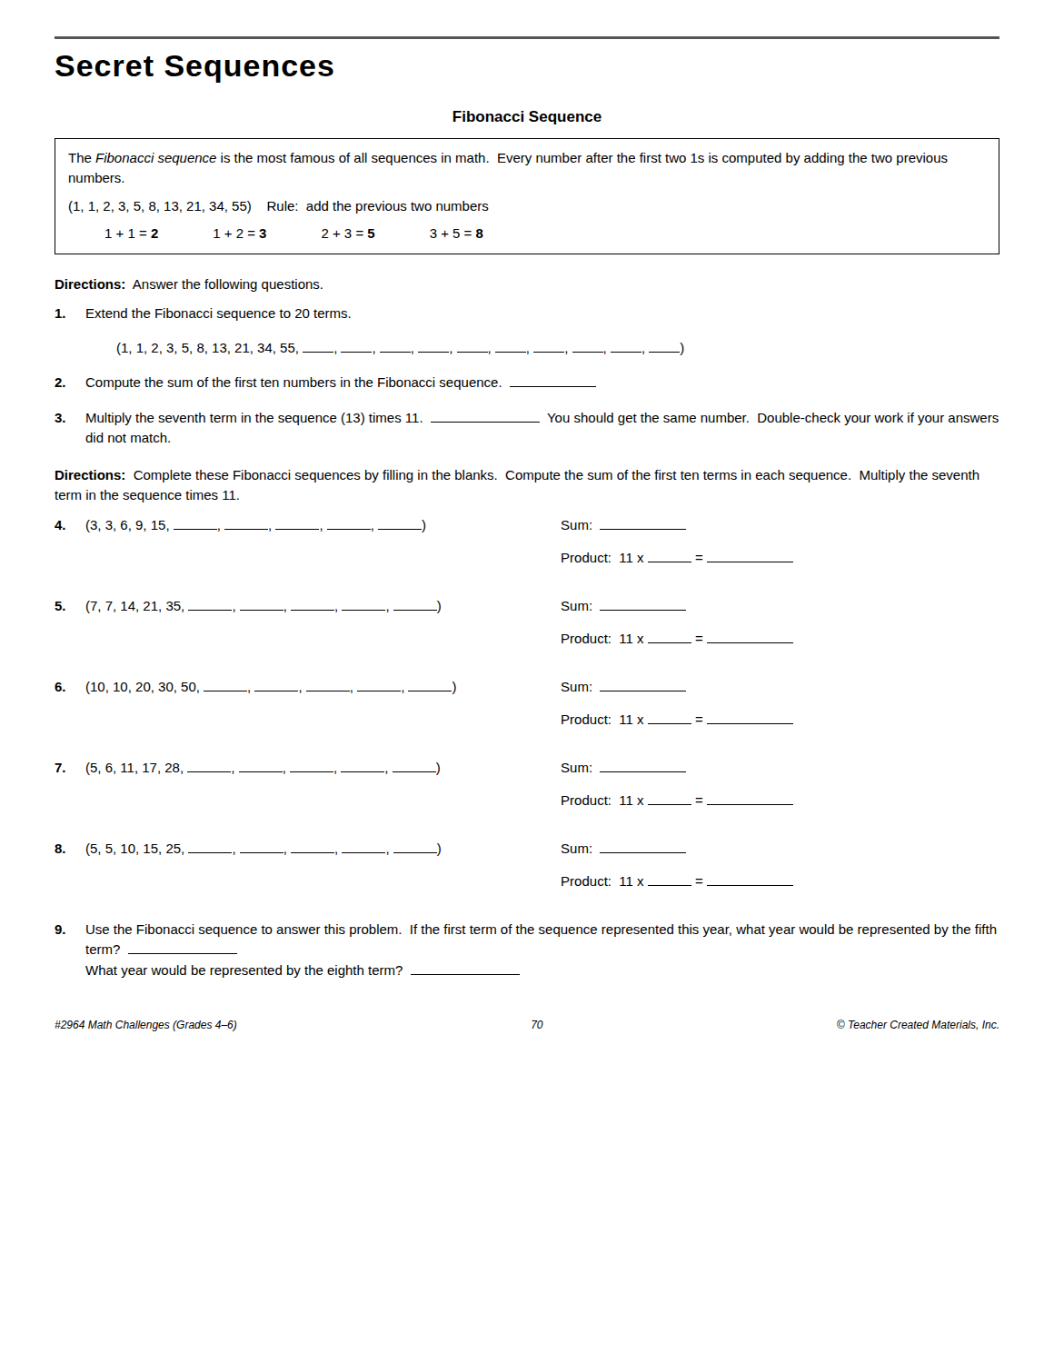Secret Sequences
Fibonacci Sequence
The Fibonacci sequence is the most famous of all sequences in math. Every number after the first two 1s is computed by adding the two previous numbers.
(1, 1, 2, 3, 5, 8, 13, 21, 34, 55) Rule: add the previous two numbers
1 + 1 = 2 1 + 2 = 3 2 + 3 = 5 3 + 5 = 8
Directions: Answer the following questions.
1. Extend the Fibonacci sequence to 20 terms.
(1, 1, 2, 3, 5, 8, 13, 21, 34, 55, , , , , , , , , , )
2. Compute the sum of the first ten numbers in the Fibonacci sequence.
3. Multiply the seventh term in the sequence (13) times 11. You should get the same number. Double-check your work if your answers did not match.
Directions: Complete these Fibonacci sequences by filling in the blanks. Compute the sum of the first ten terms in each sequence. Multiply the seventh term in the sequence times 11.
4.(3, 3, 6, 9, 15, , , , , )
Sum:
Product: 11 x =
5.(7, 7, 14, 21, 35, , , , , )
Sum:
Product: 11 x =
6.(10, 10, 20, 30, 50, , , , , )
Sum:
Product: 11 x =
7.(5, 6, 11, 17, 28, , , , , )
Sum:
Product: 11 x =
8.(5, 5, 10, 15, 25, , , , , )
Sum:
Product: 11 x =
9. Use the Fibonacci sequence to answer this problem. If the first term of the sequence represented this year, what year would be represented by the fifth term?
What year would be represented by the eighth term?
#2964 Math Challenges (Grades 4–6) 70 © Teacher Created Materials, Inc.